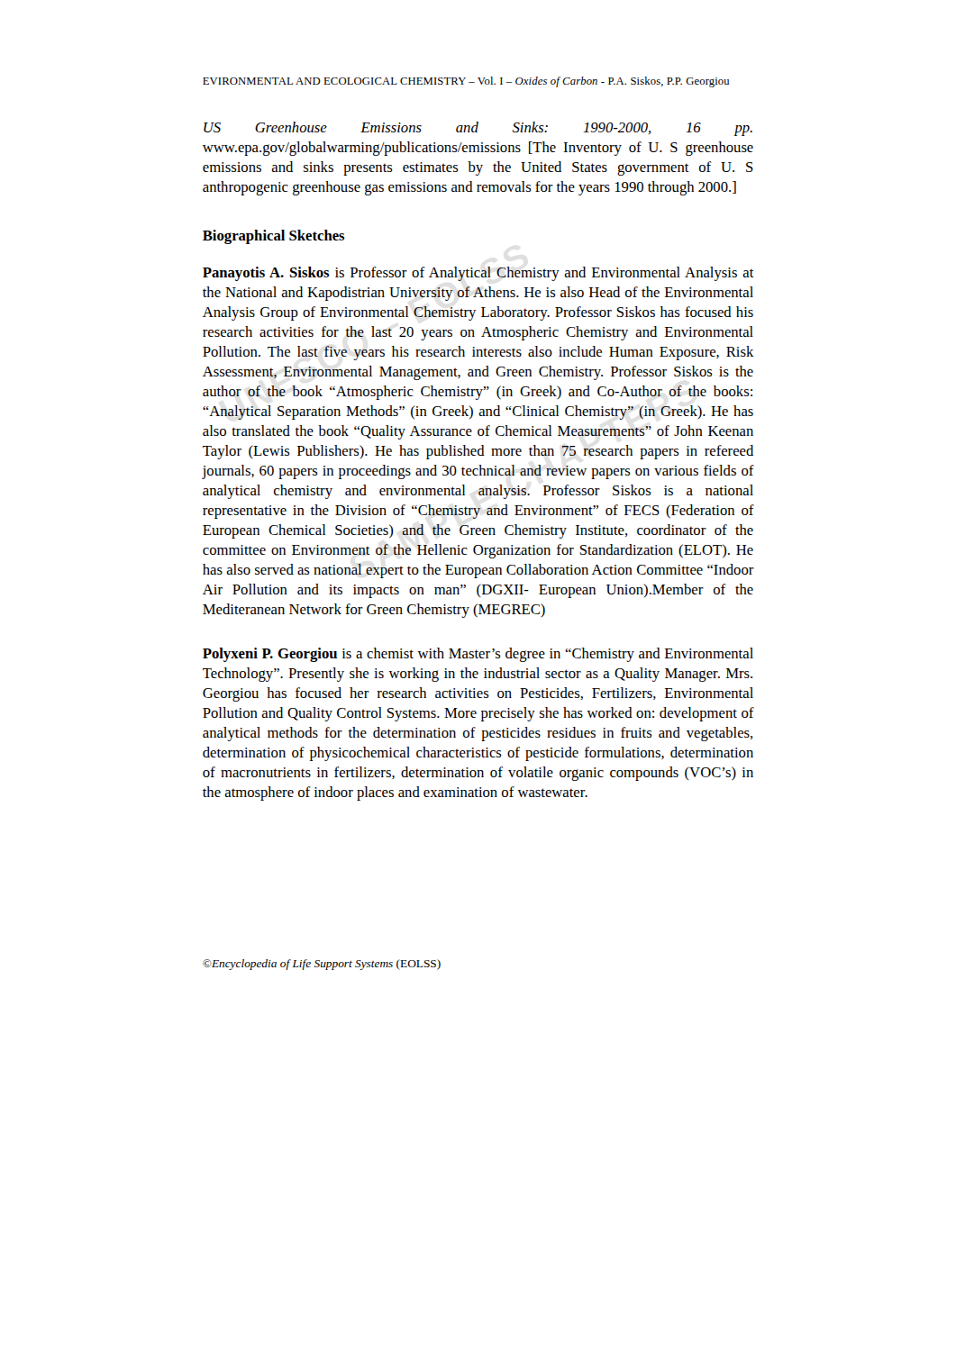EVIRONMENTAL AND ECOLOGICAL CHEMISTRY – Vol. I – Oxides of Carbon - P.A. Siskos, P.P. Georgiou
US Greenhouse Emissions and Sinks: 1990-2000, 16 pp.
www.epa.gov/globalwarming/publications/emissions [The Inventory of U. S greenhouse emissions and sinks presents estimates by the United States government of U. S anthropogenic greenhouse gas emissions and removals for the years 1990 through 2000.]
Biographical Sketches
Panayotis A. Siskos is Professor of Analytical Chemistry and Environmental Analysis at the National and Kapodistrian University of Athens. He is also Head of the Environmental Analysis Group of Environmental Chemistry Laboratory. Professor Siskos has focused his research activities for the last 20 years on Atmospheric Chemistry and Environmental Pollution. The last five years his research interests also include Human Exposure, Risk Assessment, Environmental Management, and Green Chemistry. Professor Siskos is the author of the book “Atmospheric Chemistry” (in Greek) and Co-Author of the books: “Analytical Separation Methods” (in Greek) and “Clinical Chemistry” (in Greek). He has also translated the book “Quality Assurance of Chemical Measurements” of John Keenan Taylor (Lewis Publishers). He has published more than 75 research papers in refereed journals, 60 papers in proceedings and 30 technical and review papers on various fields of analytical chemistry and environmental analysis. Professor Siskos is a national representative in the Division of “Chemistry and Environment” of FECS (Federation of European Chemical Societies) and the Green Chemistry Institute, coordinator of the committee on Environment of the Hellenic Organization for Standardization (ELOT). He has also served as national expert to the European Collaboration Action Committee “Indoor Air Pollution and its impacts on man” (DGXII- European Union).Member of the Mediteranean Network for Green Chemistry (MEGREC)
Polyxeni P. Georgiou is a chemist with Master’s degree in “Chemistry and Environmental Technology”. Presently she is working in the industrial sector as a Quality Manager. Mrs. Georgiou has focused her research activities on Pesticides, Fertilizers, Environmental Pollution and Quality Control Systems. More precisely she has worked on: development of analytical methods for the determination of pesticides residues in fruits and vegetables, determination of physicochemical characteristics of pesticide formulations, determination of macronutrients in fertilizers, determination of volatile organic compounds (VOC’s) in the atmosphere of indoor places and examination of wastewater.
UNESCO – EOLSS
SAMPLE CHAPTERS
©Encyclopedia of Life Support Systems (EOLSS)